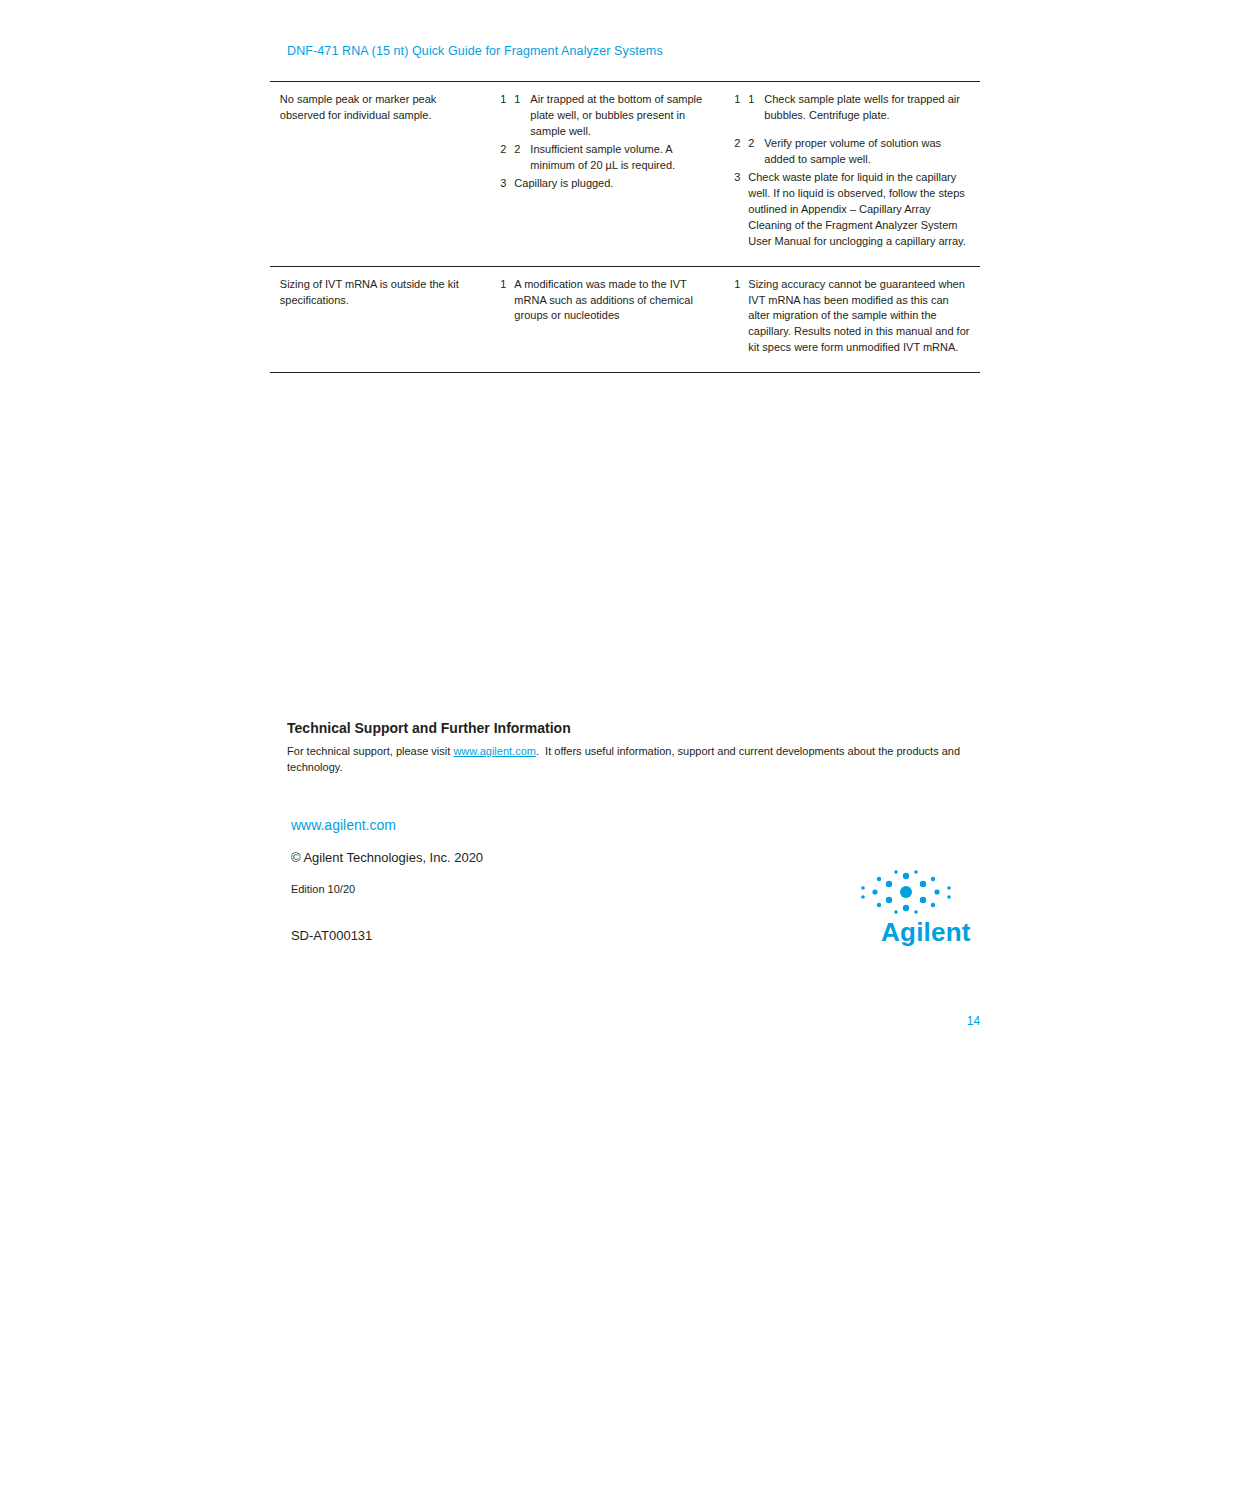DNF-471 RNA (15 nt) Quick Guide for Fragment Analyzer Systems
| No sample peak or marker peak observed for individual sample. | 1 1 Air trapped at the bottom of sample plate well, or bubbles present in sample well. 2 2 Insufficient sample volume. A minimum of 20 µL is required. 3 Capillary is plugged. | 1 1 Check sample plate wells for trapped air bubbles. Centrifuge plate. 2 2 Verify proper volume of solution was added to sample well. 3 Check waste plate for liquid in the capillary well. If no liquid is observed, follow the steps outlined in Appendix – Capillary Array Cleaning of the Fragment Analyzer System User Manual for unclogging a capillary array. |
| Sizing of IVT mRNA is outside the kit specifications. | 1 A modification was made to the IVT mRNA such as additions of chemical groups or nucleotides | 1 Sizing accuracy cannot be guaranteed when IVT mRNA has been modified as this can alter migration of the sample within the capillary. Results noted in this manual and for kit specs were form unmodified IVT mRNA. |
Technical Support and Further Information
For technical support, please visit www.agilent.com. It offers useful information, support and current developments about the products and technology.
www.agilent.com
© Agilent Technologies, Inc. 2020
Edition 10/20
SD-AT000131
Agilent
14